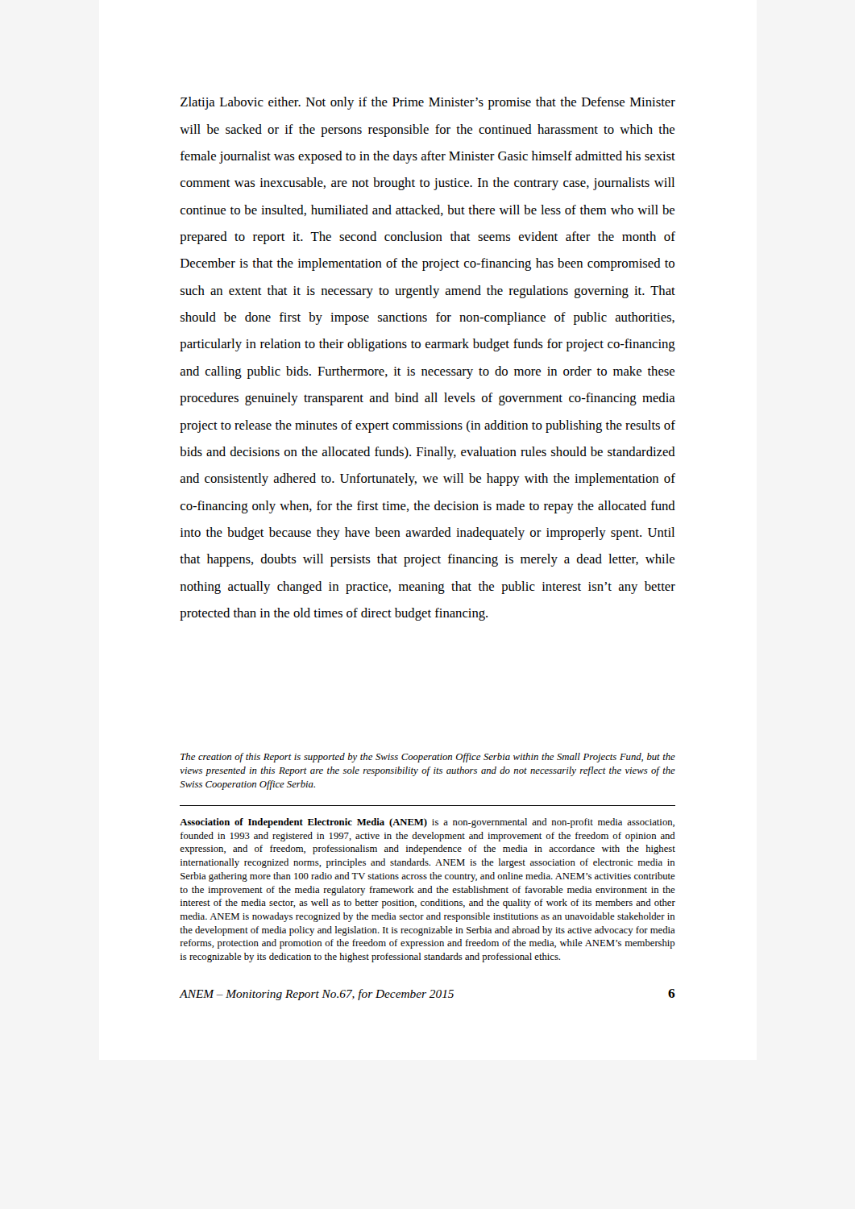Zlatija Labovic either. Not only if the Prime Minister’s promise that the Defense Minister will be sacked or if the persons responsible for the continued harassment to which the female journalist was exposed to in the days after Minister Gasic himself admitted his sexist comment was inexcusable, are not brought to justice. In the contrary case, journalists will continue to be insulted, humiliated and attacked, but there will be less of them who will be prepared to report it. The second conclusion that seems evident after the month of December is that the implementation of the project co-financing has been compromised to such an extent that it is necessary to urgently amend the regulations governing it. That should be done first by impose sanctions for non-compliance of public authorities, particularly in relation to their obligations to earmark budget funds for project co-financing and calling public bids. Furthermore, it is necessary to do more in order to make these procedures genuinely transparent and bind all levels of government co-financing media project to release the minutes of expert commissions (in addition to publishing the results of bids and decisions on the allocated funds). Finally, evaluation rules should be standardized and consistently adhered to. Unfortunately, we will be happy with the implementation of co-financing only when, for the first time, the decision is made to repay the allocated fund into the budget because they have been awarded inadequately or improperly spent. Until that happens, doubts will persists that project financing is merely a dead letter, while nothing actually changed in practice, meaning that the public interest isn’t any better protected than in the old times of direct budget financing.
The creation of this Report is supported by the Swiss Cooperation Office Serbia within the Small Projects Fund, but the views presented in this Report are the sole responsibility of its authors and do not necessarily reflect the views of the Swiss Cooperation Office Serbia.
Association of Independent Electronic Media (ANEM) is a non-governmental and non-profit media association, founded in 1993 and registered in 1997, active in the development and improvement of the freedom of opinion and expression, and of freedom, professionalism and independence of the media in accordance with the highest internationally recognized norms, principles and standards. ANEM is the largest association of electronic media in Serbia gathering more than 100 radio and TV stations across the country, and online media. ANEM’s activities contribute to the improvement of the media regulatory framework and the establishment of favorable media environment in the interest of the media sector, as well as to better position, conditions, and the quality of work of its members and other media. ANEM is nowadays recognized by the media sector and responsible institutions as an unavoidable stakeholder in the development of media policy and legislation. It is recognizable in Serbia and abroad by its active advocacy for media reforms, protection and promotion of the freedom of expression and freedom of the media, while ANEM’s membership is recognizable by its dedication to the highest professional standards and professional ethics.
ANEM – Monitoring Report No.67, for December 2015 6